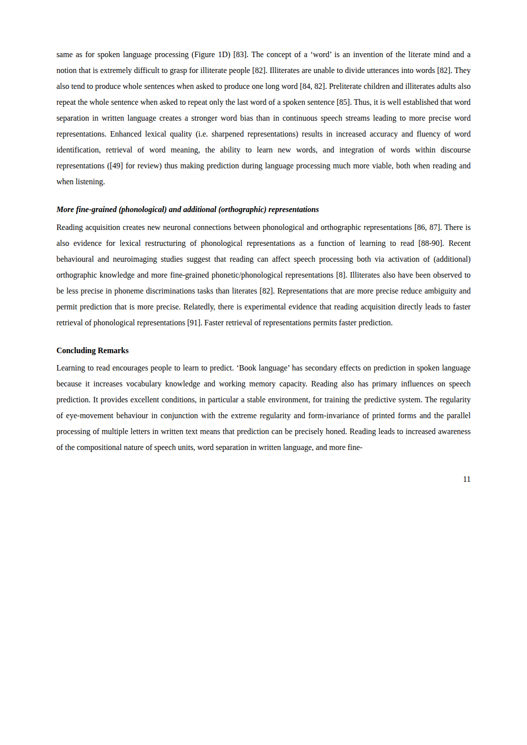same as for spoken language processing (Figure 1D) [83]. The concept of a ‘word’ is an invention of the literate mind and a notion that is extremely difficult to grasp for illiterate people [82]. Illiterates are unable to divide utterances into words [82]. They also tend to produce whole sentences when asked to produce one long word [84, 82]. Preliterate children and illiterates adults also repeat the whole sentence when asked to repeat only the last word of a spoken sentence [85]. Thus, it is well established that word separation in written language creates a stronger word bias than in continuous speech streams leading to more precise word representations. Enhanced lexical quality (i.e. sharpened representations) results in increased accuracy and fluency of word identification, retrieval of word meaning, the ability to learn new words, and integration of words within discourse representations ([49] for review) thus making prediction during language processing much more viable, both when reading and when listening.
More fine-grained (phonological) and additional (orthographic) representations
Reading acquisition creates new neuronal connections between phonological and orthographic representations [86, 87]. There is also evidence for lexical restructuring of phonological representations as a function of learning to read [88-90]. Recent behavioural and neuroimaging studies suggest that reading can affect speech processing both via activation of (additional) orthographic knowledge and more fine-grained phonetic/phonological representations [8]. Illiterates also have been observed to be less precise in phoneme discriminations tasks than literates [82]. Representations that are more precise reduce ambiguity and permit prediction that is more precise. Relatedly, there is experimental evidence that reading acquisition directly leads to faster retrieval of phonological representations [91]. Faster retrieval of representations permits faster prediction.
Concluding Remarks
Learning to read encourages people to learn to predict. ‘Book language’ has secondary effects on prediction in spoken language because it increases vocabulary knowledge and working memory capacity. Reading also has primary influences on speech prediction. It provides excellent conditions, in particular a stable environment, for training the predictive system. The regularity of eye-movement behaviour in conjunction with the extreme regularity and form-invariance of printed forms and the parallel processing of multiple letters in written text means that prediction can be precisely honed. Reading leads to increased awareness of the compositional nature of speech units, word separation in written language, and more fine-
11